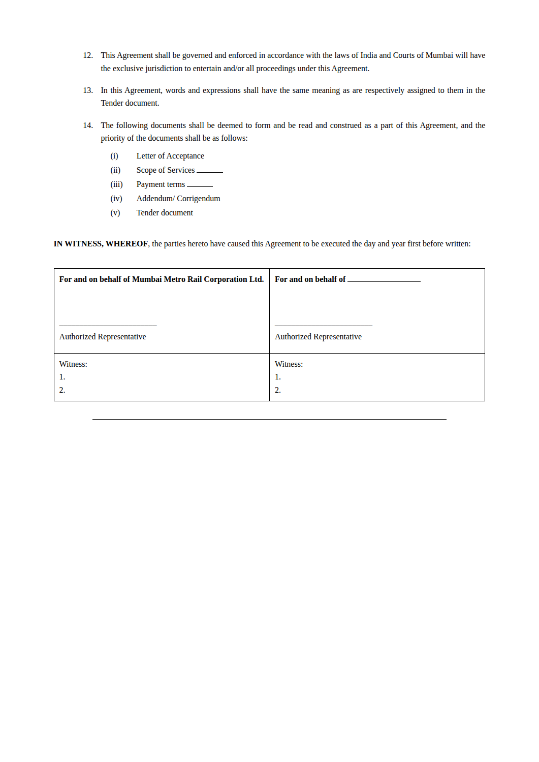12. This Agreement shall be governed and enforced in accordance with the laws of India and Courts of Mumbai will have the exclusive jurisdiction to entertain and/or all proceedings under this Agreement.
13. In this Agreement, words and expressions shall have the same meaning as are respectively assigned to them in the Tender document.
14. The following documents shall be deemed to form and be read and construed as a part of this Agreement, and the priority of the documents shall be as follows:
(i) Letter of Acceptance
(ii) Scope of Services
(iii) Payment terms
(iv) Addendum/ Corrigendum
(v) Tender document
IN WITNESS, WHEREOF, the parties hereto have caused this Agreement to be executed the day and year first before written:
| For and on behalf of Mumbai Metro Rail Corporation Ltd. ________________________ Authorized Representative | For and on behalf of ________________________ Authorized Representative |
| Witness: 1. 2. | Witness: 1. 2. |